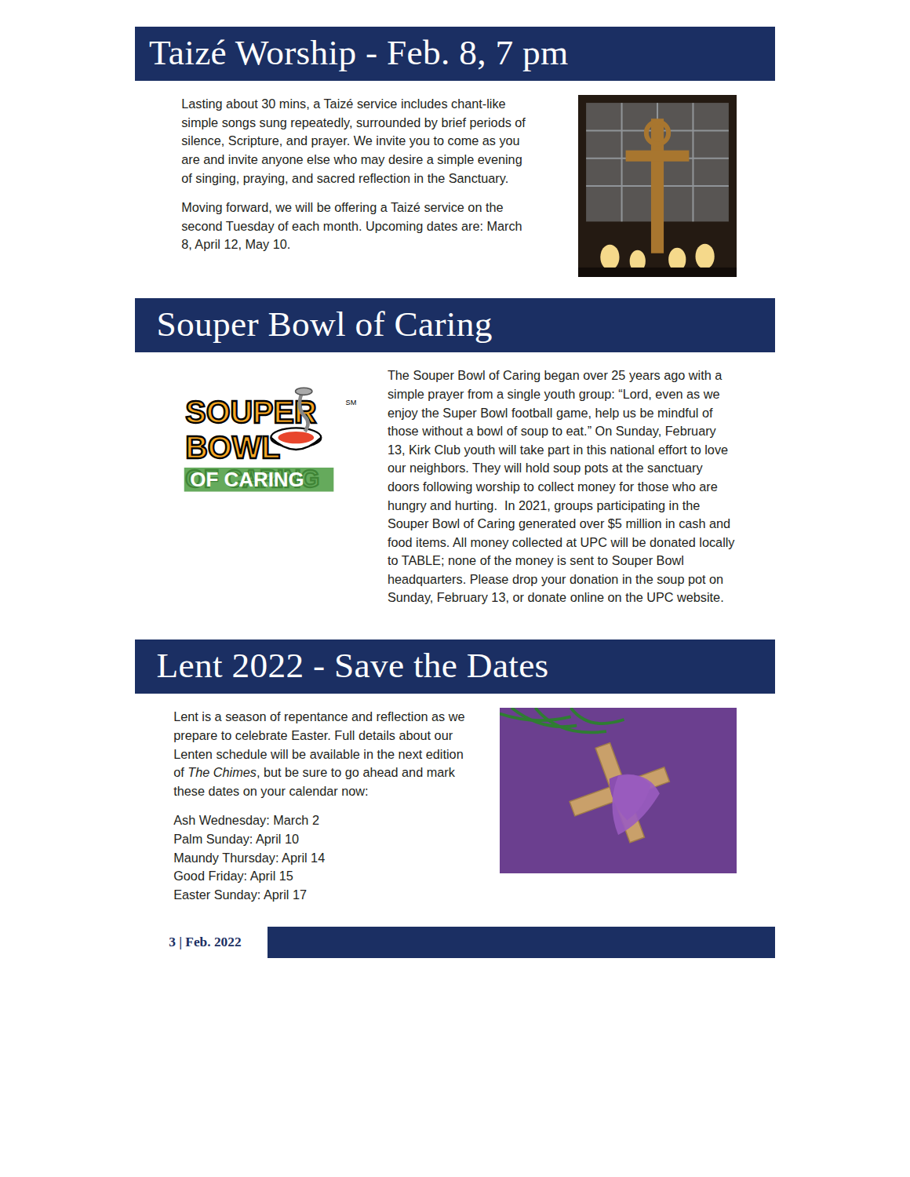Taizé Worship - Feb. 8, 7 pm
Lasting about 30 mins, a Taizé service includes chant-like simple songs sung repeatedly, surrounded by brief periods of silence, Scripture, and prayer. We invite you to come as you are and invite anyone else who may desire a simple evening of singing, praying, and sacred reflection in the Sanctuary.
Moving forward, we will be offering a Taizé service on the second Tuesday of each month. Upcoming dates are: March 8, April 12, May 10.
Souper Bowl of Caring
The Souper Bowl of Caring began over 25 years ago with a simple prayer from a single youth group: “Lord, even as we enjoy the Super Bowl football game, help us be mindful of those without a bowl of soup to eat.” On Sunday, February 13, Kirk Club youth will take part in this national effort to love our neighbors. They will hold soup pots at the sanctuary doors following worship to collect money for those who are hungry and hurting. In 2021, groups participating in the Souper Bowl of Caring generated over $5 million in cash and food items. All money collected at UPC will be donated locally to TABLE; none of the money is sent to Souper Bowl headquarters. Please drop your donation in the soup pot on Sunday, February 13, or donate online on the UPC website.
Lent 2022 - Save the Dates
Lent is a season of repentance and reflection as we prepare to celebrate Easter. Full details about our Lenten schedule will be available in the next edition of The Chimes, but be sure to go ahead and mark these dates on your calendar now:
Ash Wednesday: March 2
Palm Sunday: April 10
Maundy Thursday: April 14
Good Friday: April 15
Easter Sunday: April 17
3 | Feb. 2022